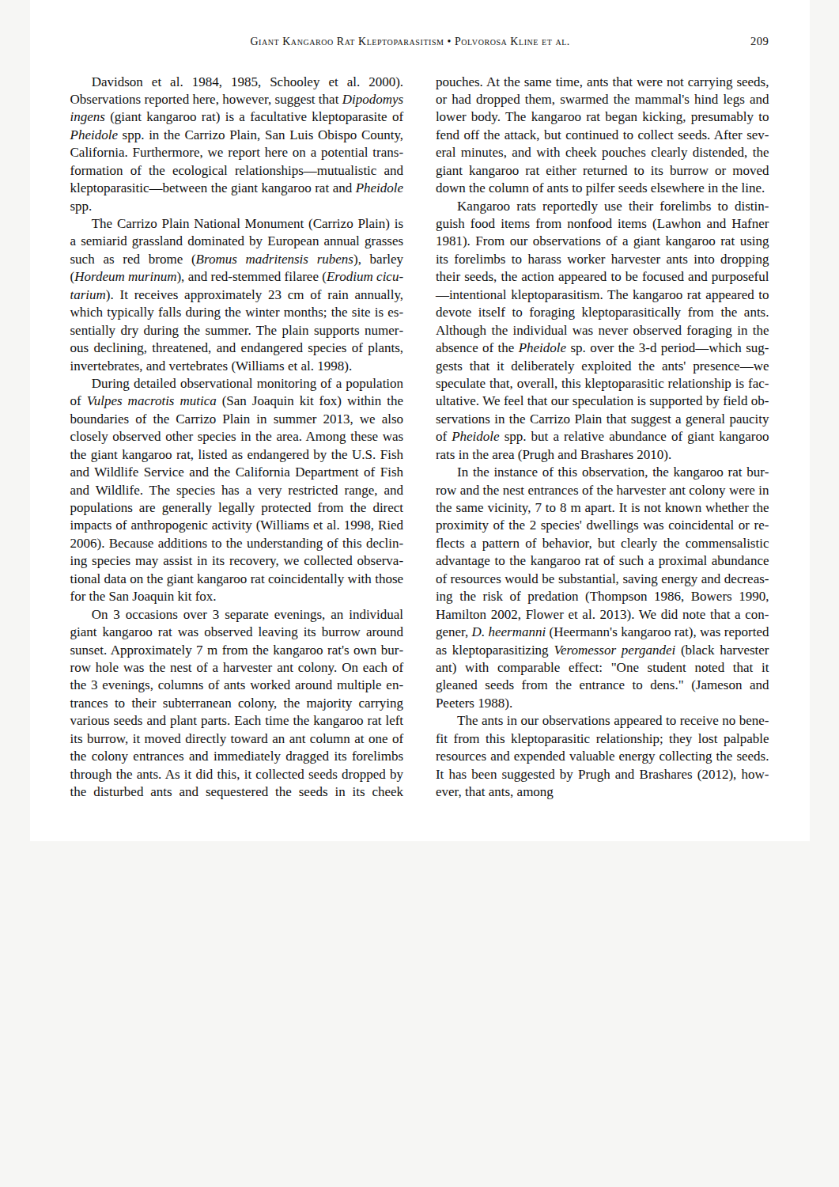Giant Kangaroo Rat Kleptoparasitism • Polvorosa Kline et al. 209
Davidson et al. 1984, 1985, Schooley et al. 2000). Observations reported here, however, suggest that Dipodomys ingens (giant kangaroo rat) is a facultative kleptoparasite of Pheidole spp. in the Carrizo Plain, San Luis Obispo County, California. Furthermore, we report here on a potential transformation of the ecological relationships—mutualistic and kleptoparasitic—between the giant kangaroo rat and Pheidole spp.
The Carrizo Plain National Monument (Carrizo Plain) is a semiarid grassland dominated by European annual grasses such as red brome (Bromus madritensis rubens), barley (Hordeum murinum), and red-stemmed filaree (Erodium cicutarium). It receives approximately 23 cm of rain annually, which typically falls during the winter months; the site is essentially dry during the summer. The plain supports numerous declining, threatened, and endangered species of plants, invertebrates, and vertebrates (Williams et al. 1998).
During detailed observational monitoring of a population of Vulpes macrotis mutica (San Joaquin kit fox) within the boundaries of the Carrizo Plain in summer 2013, we also closely observed other species in the area. Among these was the giant kangaroo rat, listed as endangered by the U.S. Fish and Wildlife Service and the California Department of Fish and Wildlife. The species has a very restricted range, and populations are generally legally protected from the direct impacts of anthropogenic activity (Williams et al. 1998, Ried 2006). Because additions to the understanding of this declining species may assist in its recovery, we collected observational data on the giant kangaroo rat coincidentally with those for the San Joaquin kit fox.
On 3 occasions over 3 separate evenings, an individual giant kangaroo rat was observed leaving its burrow around sunset. Approximately 7 m from the kangaroo rat's own burrow hole was the nest of a harvester ant colony. On each of the 3 evenings, columns of ants worked around multiple entrances to their subterranean colony, the majority carrying various seeds and plant parts. Each time the kangaroo rat left its burrow, it moved directly toward an ant column at one of the colony entrances and immediately dragged its forelimbs through the ants. As it did this, it collected seeds dropped by the disturbed ants and sequestered the seeds in its cheek pouches. At the same time, ants that were not carrying seeds, or had dropped them, swarmed the mammal's hind legs and lower body. The kangaroo rat began kicking, presumably to fend off the attack, but continued to collect seeds. After several minutes, and with cheek pouches clearly distended, the giant kangaroo rat either returned to its burrow or moved down the column of ants to pilfer seeds elsewhere in the line.
Kangaroo rats reportedly use their forelimbs to distinguish food items from nonfood items (Lawhon and Hafner 1981). From our observations of a giant kangaroo rat using its forelimbs to harass worker harvester ants into dropping their seeds, the action appeared to be focused and purposeful—intentional kleptoparasitism. The kangaroo rat appeared to devote itself to foraging kleptoparasitically from the ants. Although the individual was never observed foraging in the absence of the Pheidole sp. over the 3-d period—which suggests that it deliberately exploited the ants' presence—we speculate that, overall, this kleptoparasitic relationship is facultative. We feel that our speculation is supported by field observations in the Carrizo Plain that suggest a general paucity of Pheidole spp. but a relative abundance of giant kangaroo rats in the area (Prugh and Brashares 2010).
In the instance of this observation, the kangaroo rat burrow and the nest entrances of the harvester ant colony were in the same vicinity, 7 to 8 m apart. It is not known whether the proximity of the 2 species' dwellings was coincidental or reflects a pattern of behavior, but clearly the commensalistic advantage to the kangaroo rat of such a proximal abundance of resources would be substantial, saving energy and decreasing the risk of predation (Thompson 1986, Bowers 1990, Hamilton 2002, Flower et al. 2013). We did note that a congener, D. heermanni (Heermann's kangaroo rat), was reported as kleptoparasitizing Veromessor pergandei (black harvester ant) with comparable effect: "One student noted that it gleaned seeds from the entrance to dens." (Jameson and Peeters 1988).
The ants in our observations appeared to receive no benefit from this kleptoparasitic relationship; they lost palpable resources and expended valuable energy collecting the seeds. It has been suggested by Prugh and Brashares (2012), however, that ants, among